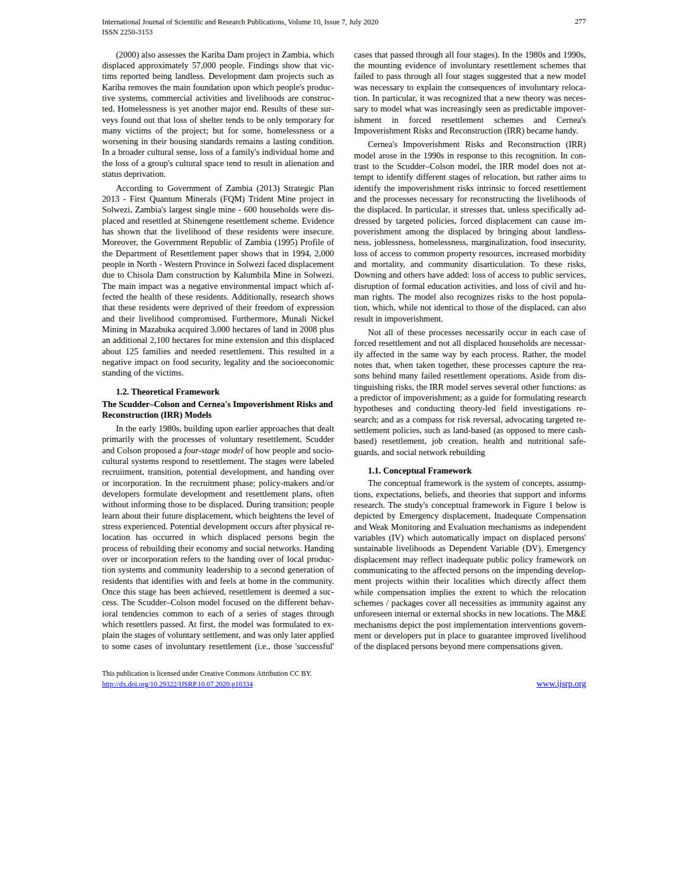International Journal of Scientific and Research Publications, Volume 10, Issue 7, July 2020
ISSN 2250-3153
277
(2000) also assesses the Kariba Dam project in Zambia, which displaced approximately 57,000 people. Findings show that victims reported being landless. Development dam projects such as Kariba removes the main foundation upon which people's productive systems, commercial activities and livelihoods are constructed. Homelessness is yet another major end. Results of these surveys found out that loss of shelter tends to be only temporary for many victims of the project; but for some, homelessness or a worsening in their housing standards remains a lasting condition. In a broader cultural sense, loss of a family's individual home and the loss of a group's cultural space tend to result in alienation and status deprivation.
According to Government of Zambia (2013) Strategic Plan 2013 - First Quantum Minerals (FQM) Trident Mine project in Solwezi, Zambia's largest single mine - 600 households were displaced and resettled at Shinengene resettlement scheme. Evidence has shown that the livelihood of these residents were insecure. Moreover, the Government Republic of Zambia (1995) Profile of the Department of Resettlement paper shows that in 1994, 2,000 people in North - Western Province in Solwezi faced displacement due to Chisola Dam construction by Kalumbila Mine in Solwezi. The main impact was a negative environmental impact which affected the health of these residents. Additionally, research shows that these residents were deprived of their freedom of expression and their livelihood compromised. Furthermore, Munali Nickel Mining in Mazabuka acquired 3,000 hectares of land in 2008 plus an additional 2,100 hectares for mine extension and this displaced about 125 families and needed resettlement. This resulted in a negative impact on food security, legality and the socioeconomic standing of the victims.
1.2. Theoretical Framework
The Scudder–Colson and Cernea's Impoverishment Risks and Reconstruction (IRR) Models
In the early 1980s, building upon earlier approaches that dealt primarily with the processes of voluntary resettlement, Scudder and Colson proposed a four-stage model of how people and socio-cultural systems respond to resettlement. The stages were labeled recruitment, transition, potential development, and handing over or incorporation. In the recruitment phase; policy-makers and/or developers formulate development and resettlement plans, often without informing those to be displaced. During transition; people learn about their future displacement, which heightens the level of stress experienced. Potential development occurs after physical relocation has occurred in which displaced persons begin the process of rebuilding their economy and social networks. Handing over or incorporation refers to the handing over of local production systems and community leadership to a second generation of residents that identifies with and feels at home in the community. Once this stage has been achieved, resettlement is deemed a success. The Scudder–Colson model focused on the different behavioral tendencies common to each of a series of stages through which resettlers passed. At first, the model was formulated to explain the stages of voluntary settlement, and was only later applied to some cases of involuntary resettlement (i.e., those 'successful' cases that passed through all four stages). In the 1980s and 1990s, the mounting evidence of involuntary resettlement schemes that failed to pass through all four stages suggested that a new model was necessary to explain the consequences of involuntary relocation. In particular, it was recognized that a new theory was necessary to model what was increasingly seen as predictable impoverishment in forced resettlement schemes and Cernea's Impoverishment Risks and Reconstruction (IRR) became handy.
Cernea's Impoverishment Risks and Reconstruction (IRR) model arose in the 1990s in response to this recognition. In contrast to the Scudder–Colson model, the IRR model does not attempt to identify different stages of relocation, but rather aims to identify the impoverishment risks intrinsic to forced resettlement and the processes necessary for reconstructing the livelihoods of the displaced. In particular, it stresses that, unless specifically addressed by targeted policies, forced displacement can cause impoverishment among the displaced by bringing about landlessness, joblessness, homelessness, marginalization, food insecurity, loss of access to common property resources, increased morbidity and mortality, and community disarticulation. To these risks, Downing and others have added: loss of access to public services, disruption of formal education activities, and loss of civil and human rights. The model also recognizes risks to the host population, which, while not identical to those of the displaced, can also result in impoverishment.
Not all of these processes necessarily occur in each case of forced resettlement and not all displaced households are necessarily affected in the same way by each process. Rather, the model notes that, when taken together, these processes capture the reasons behind many failed resettlement operations. Aside from distinguishing risks, the IRR model serves several other functions: as a predictor of impoverishment; as a guide for formulating research hypotheses and conducting theory-led field investigations research; and as a compass for risk reversal, advocating targeted resettlement policies, such as land-based (as opposed to mere cash-based) resettlement, job creation, health and nutritional safeguards, and social network rebuilding
1.1. Conceptual Framework
The conceptual framework is the system of concepts, assumptions, expectations, beliefs, and theories that support and informs research. The study's conceptual framework in Figure 1 below is depicted by Emergency displacement, Inadequate Compensation and Weak Monitoring and Evaluation mechanisms as independent variables (IV) which automatically impact on displaced persons' sustainable livelihoods as Dependent Variable (DV). Emergency displacement may reflect inadequate public policy framework on communicating to the affected persons on the impending development projects within their localities which directly affect them while compensation implies the extent to which the relocation schemes / packages cover all necessities as immunity against any unforeseen internal or external shocks in new locations. The M&E mechanisms depict the post implementation interventions government or developers put in place to guarantee improved livelihood of the displaced persons beyond mere compensations given.
This publication is licensed under Creative Commons Attribution CC BY.
http://dx.doi.org/10.29322/IJSRP.10.07.2020.p10334 www.ijsrp.org